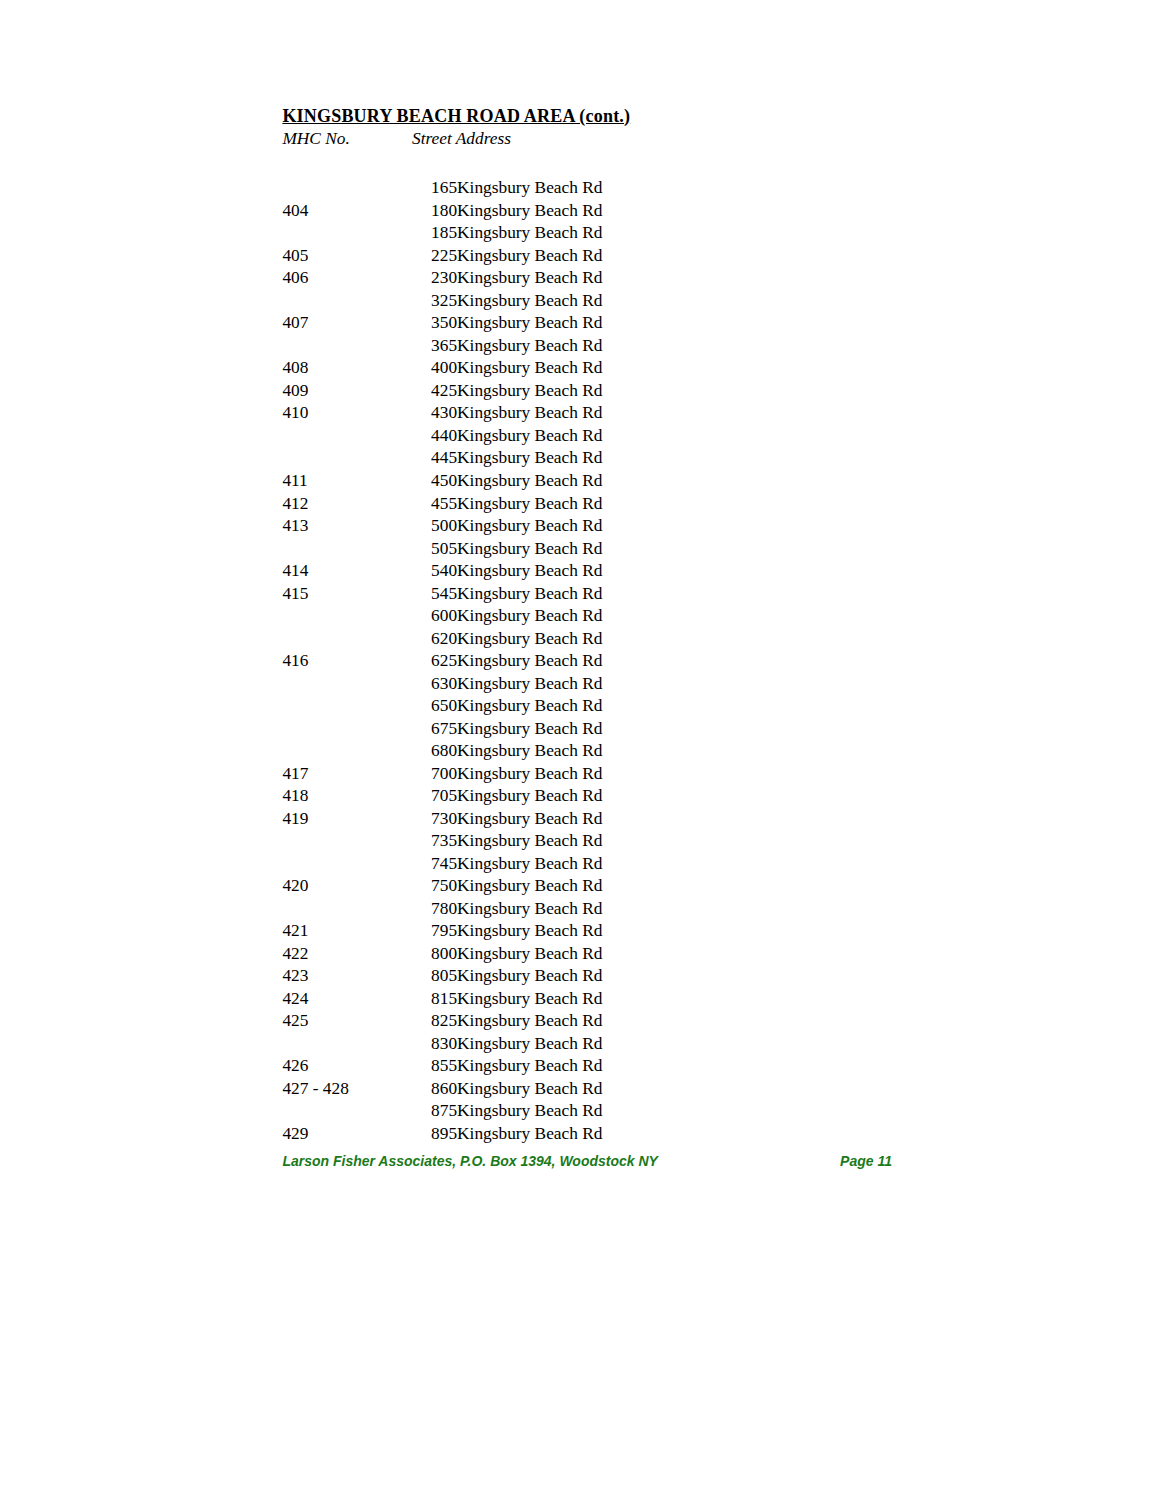KINGSBURY BEACH ROAD AREA (cont.)
MHC No. Street Address
| | 165 | Kingsbury Beach Rd |
| 404 | 180 | Kingsbury Beach Rd |
| | 185 | Kingsbury Beach Rd |
| 405 | 225 | Kingsbury Beach Rd |
| 406 | 230 | Kingsbury Beach Rd |
| | 325 | Kingsbury Beach Rd |
| 407 | 350 | Kingsbury Beach Rd |
| | 365 | Kingsbury Beach Rd |
| 408 | 400 | Kingsbury Beach Rd |
| 409 | 425 | Kingsbury Beach Rd |
| 410 | 430 | Kingsbury Beach Rd |
| | 440 | Kingsbury Beach Rd |
| | 445 | Kingsbury Beach Rd |
| 411 | 450 | Kingsbury Beach Rd |
| 412 | 455 | Kingsbury Beach Rd |
| 413 | 500 | Kingsbury Beach Rd |
| | 505 | Kingsbury Beach Rd |
| 414 | 540 | Kingsbury Beach Rd |
| 415 | 545 | Kingsbury Beach Rd |
| | 600 | Kingsbury Beach Rd |
| | 620 | Kingsbury Beach Rd |
| 416 | 625 | Kingsbury Beach Rd |
| | 630 | Kingsbury Beach Rd |
| | 650 | Kingsbury Beach Rd |
| | 675 | Kingsbury Beach Rd |
| | 680 | Kingsbury Beach Rd |
| 417 | 700 | Kingsbury Beach Rd |
| 418 | 705 | Kingsbury Beach Rd |
| 419 | 730 | Kingsbury Beach Rd |
| | 735 | Kingsbury Beach Rd |
| | 745 | Kingsbury Beach Rd |
| 420 | 750 | Kingsbury Beach Rd |
| | 780 | Kingsbury Beach Rd |
| 421 | 795 | Kingsbury Beach Rd |
| 422 | 800 | Kingsbury Beach Rd |
| 423 | 805 | Kingsbury Beach Rd |
| 424 | 815 | Kingsbury Beach Rd |
| 425 | 825 | Kingsbury Beach Rd |
| | 830 | Kingsbury Beach Rd |
| 426 | 855 | Kingsbury Beach Rd |
| 427 - 428 | 860 | Kingsbury Beach Rd |
| | 875 | Kingsbury Beach Rd |
| 429 | 895 | Kingsbury Beach Rd |
Larson Fisher Associates, P.O. Box 1394, Woodstock NY Page 11